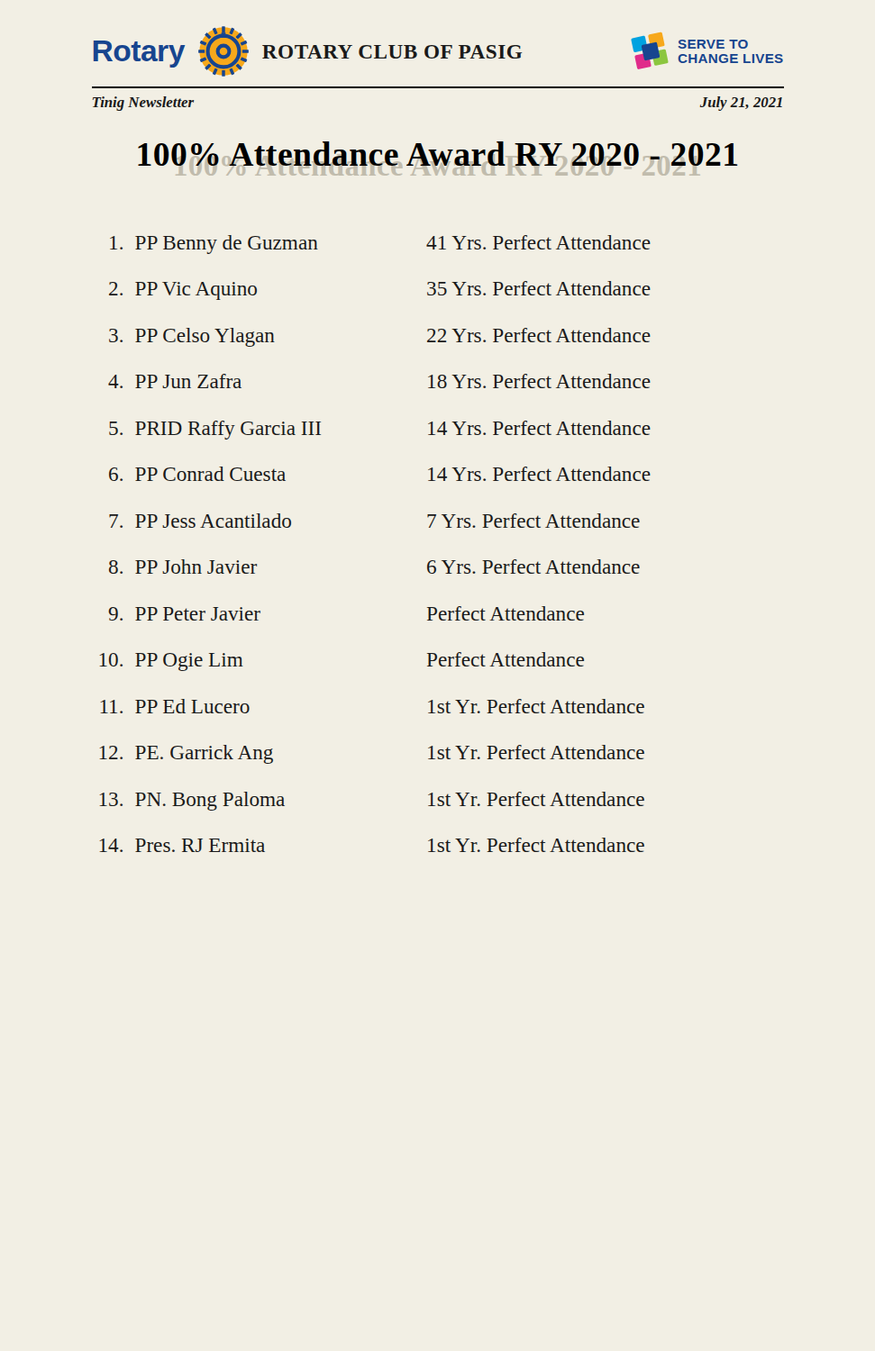Rotary ROTARY CLUB OF PASIG
SERVE TO CHANGE LIVES
Tinig Newsletter July 21, 2021
100% Attendance Award RY 2020 - 2021 100% Attendance Award RY 2020 - 2021
PP Benny de Guzman 41 Yrs. Perfect Attendance
PP Vic Aquino 35 Yrs. Perfect Attendance
PP Celso Ylagan 22 Yrs. Perfect Attendance
PP Jun Zafra 18 Yrs. Perfect Attendance
PRID Raffy Garcia III 14 Yrs. Perfect Attendance
PP Conrad Cuesta 14 Yrs. Perfect Attendance
PP Jess Acantilado 7 Yrs. Perfect Attendance
PP John Javier 6 Yrs. Perfect Attendance
PP Peter Javier Perfect Attendance
PP Ogie Lim Perfect Attendance
PP Ed Lucero 1st Yr. Perfect Attendance
PE. Garrick Ang 1st Yr. Perfect Attendance
PN. Bong Paloma 1st Yr. Perfect Attendance
Pres. RJ Ermita 1st Yr. Perfect Attendance